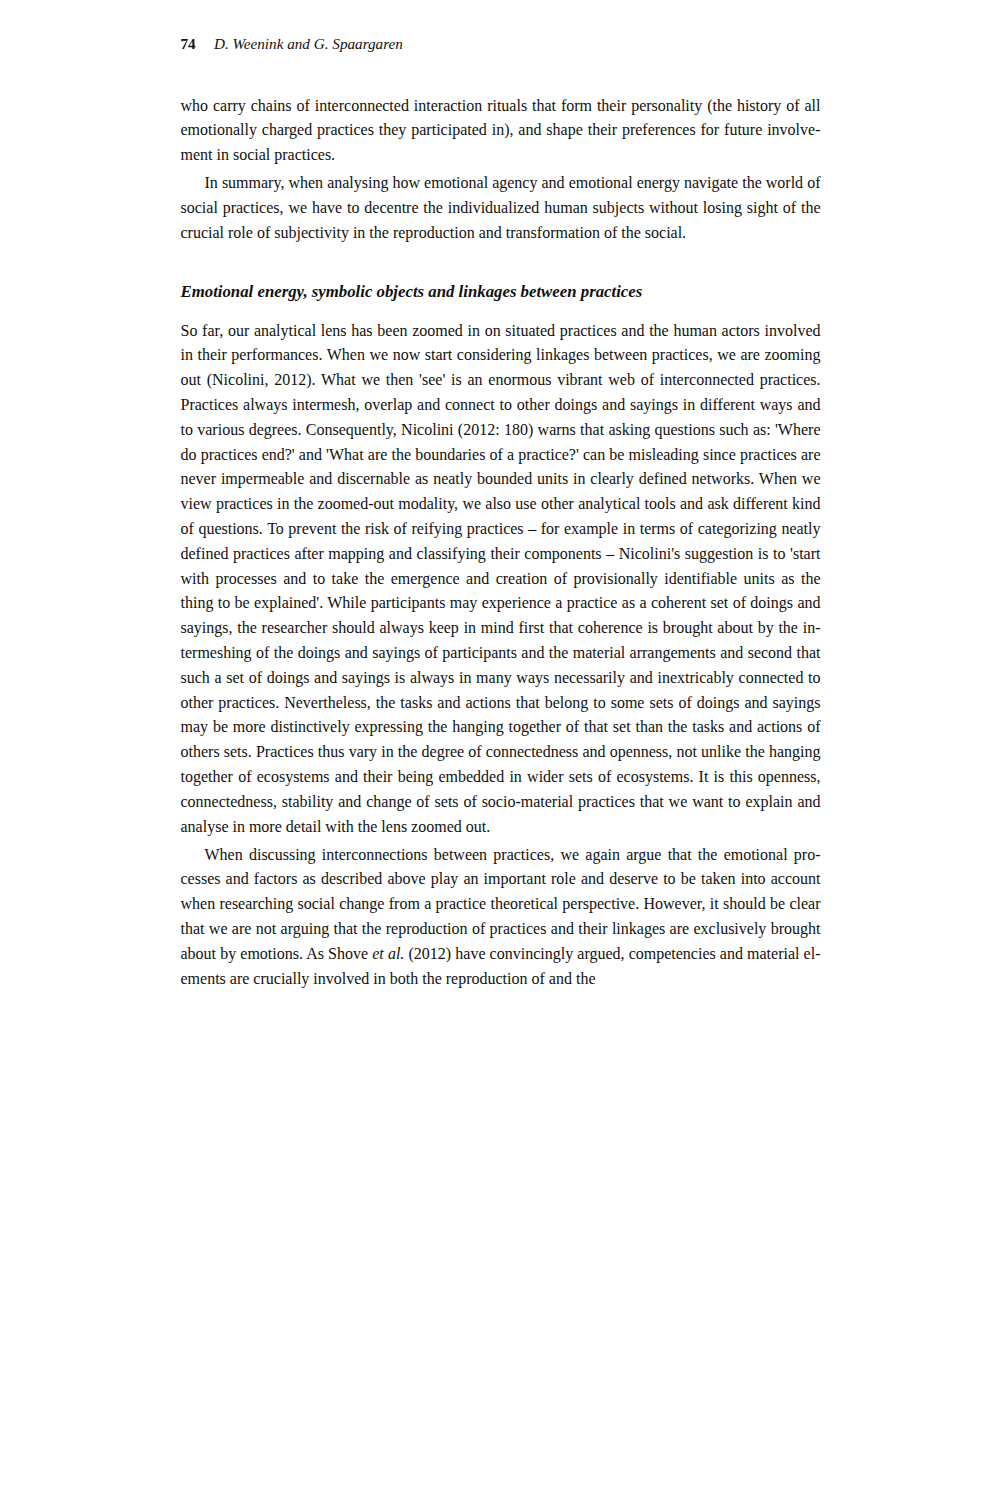74 D. Weenink and G. Spaargaren
who carry chains of interconnected interaction rituals that form their personality (the history of all emotionally charged practices they participated in), and shape their preferences for future involvement in social practices.
In summary, when analysing how emotional agency and emotional energy navigate the world of social practices, we have to decentre the individualized human subjects without losing sight of the crucial role of subjectivity in the reproduction and transformation of the social.
Emotional energy, symbolic objects and linkages between practices
So far, our analytical lens has been zoomed in on situated practices and the human actors involved in their performances. When we now start considering linkages between practices, we are zooming out (Nicolini, 2012). What we then 'see' is an enormous vibrant web of interconnected practices. Practices always intermesh, overlap and connect to other doings and sayings in different ways and to various degrees. Consequently, Nicolini (2012: 180) warns that asking questions such as: 'Where do practices end?' and 'What are the boundaries of a practice?' can be misleading since practices are never impermeable and discernable as neatly bounded units in clearly defined networks. When we view practices in the zoomed-out modality, we also use other analytical tools and ask different kind of questions. To prevent the risk of reifying practices – for example in terms of categorizing neatly defined practices after mapping and classifying their components – Nicolini's suggestion is to 'start with processes and to take the emergence and creation of provisionally identifiable units as the thing to be explained'. While participants may experience a practice as a coherent set of doings and sayings, the researcher should always keep in mind first that coherence is brought about by the intermeshing of the doings and sayings of participants and the material arrangements and second that such a set of doings and sayings is always in many ways necessarily and inextricably connected to other practices. Nevertheless, the tasks and actions that belong to some sets of doings and sayings may be more distinctively expressing the hanging together of that set than the tasks and actions of others sets. Practices thus vary in the degree of connectedness and openness, not unlike the hanging together of ecosystems and their being embedded in wider sets of ecosystems. It is this openness, connectedness, stability and change of sets of socio-material practices that we want to explain and analyse in more detail with the lens zoomed out.
When discussing interconnections between practices, we again argue that the emotional processes and factors as described above play an important role and deserve to be taken into account when researching social change from a practice theoretical perspective. However, it should be clear that we are not arguing that the reproduction of practices and their linkages are exclusively brought about by emotions. As Shove et al. (2012) have convincingly argued, competencies and material elements are crucially involved in both the reproduction of and the